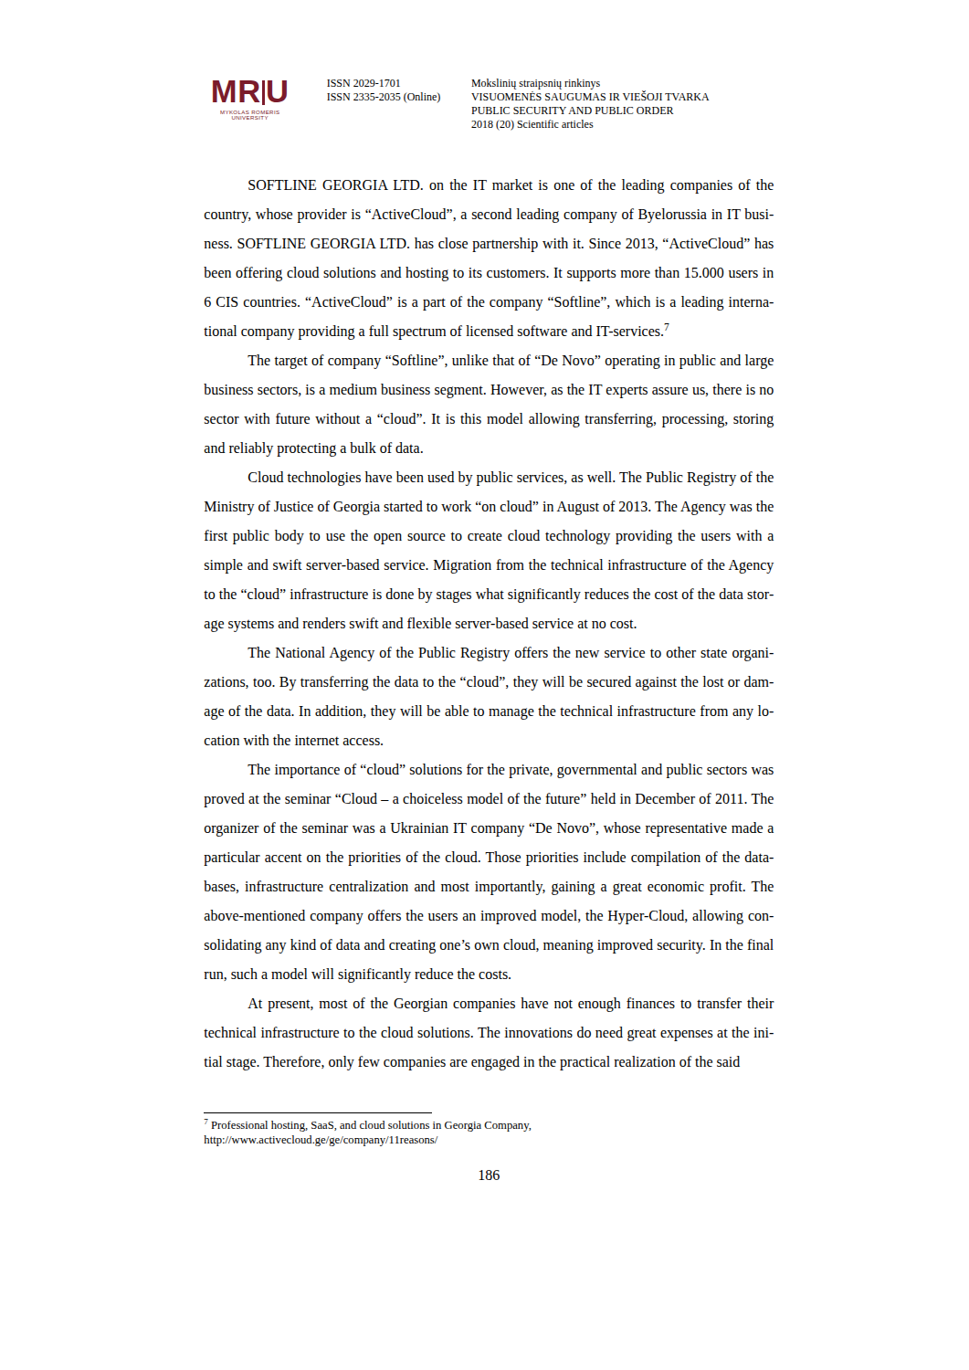MR U
Mykolas Romeris University
ISSN 2029-1701
ISSN 2335-2035 (Online)
Mokslinių straipsnių rinkinys
Visuomenės saugumas ir viešoji tvarka
Public security and public order
2018 (20) Scientific articles
SOFTLINE GEORGIA LTD. on the IT market is one of the leading companies of the country, whose provider is “ActiveCloud”, a second leading company of Byelorussia in IT business. SOFTLINE GEORGIA LTD. has close partnership with it. Since 2013, “ActiveCloud” has been offering cloud solutions and hosting to its customers. It supports more than 15.000 users in 6 CIS countries. “ActiveCloud” is a part of the company “Softline”, which is a leading international company providing a full spectrum of licensed software and IT-services.7
The target of company “Softline”, unlike that of “De Novo” operating in public and large business sectors, is a medium business segment. However, as the IT experts assure us, there is no sector with future without a “cloud”. It is this model allowing transferring, processing, storing and reliably protecting a bulk of data.
Cloud technologies have been used by public services, as well. The Public Registry of the Ministry of Justice of Georgia started to work “on cloud” in August of 2013. The Agency was the first public body to use the open source to create cloud technology providing the users with a simple and swift server-based service. Migration from the technical infrastructure of the Agency to the “cloud” infrastructure is done by stages what significantly reduces the cost of the data storage systems and renders swift and flexible server-based service at no cost.
The National Agency of the Public Registry offers the new service to other state organizations, too. By transferring the data to the “cloud”, they will be secured against the lost or damage of the data. In addition, they will be able to manage the technical infrastructure from any location with the internet access.
The importance of “cloud” solutions for the private, governmental and public sectors was proved at the seminar “Cloud – a choiceless model of the future” held in December of 2011. The organizer of the seminar was a Ukrainian IT company “De Novo”, whose representative made a particular accent on the priorities of the cloud. Those priorities include compilation of the databases, infrastructure centralization and most importantly, gaining a great economic profit. The above-mentioned company offers the users an improved model, the Hyper-Cloud, allowing consolidating any kind of data and creating one’s own cloud, meaning improved security. In the final run, such a model will significantly reduce the costs.
At present, most of the Georgian companies have not enough finances to transfer their technical infrastructure to the cloud solutions. The innovations do need great expenses at the initial stage. Therefore, only few companies are engaged in the practical realization of the said
7 Professional hosting, SaaS, and cloud solutions in Georgia Company,
http://www.activecloud.ge/ge/company/11reasons/
186